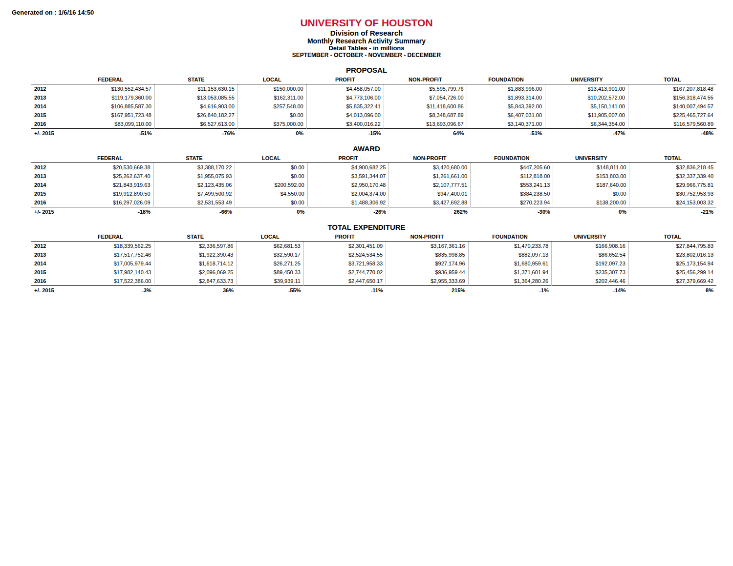Generated on : 1/6/16 14:50
UNIVERSITY OF HOUSTON
Division of Research
Monthly Research Activity Summary
Detail Tables - in millions
SEPTEMBER - OCTOBER - NOVEMBER - DECEMBER
PROPOSAL
| | FEDERAL | STATE | LOCAL | PROFIT | NON-PROFIT | FOUNDATION | UNIVERSITY | TOTAL |
| --- | --- | --- | --- | --- | --- | --- | --- | --- |
| 2012 | $130,552,434.57 | $11,153,630.15 | $150,000.00 | $4,458,057.00 | $5,595,799.76 | $1,883,996.00 | $13,413,901.00 | $167,207,818.48 |
| 2013 | $119,179,360.00 | $13,053,085.55 | $162,311.00 | $4,773,106.00 | $7,054,726.00 | $1,893,314.00 | $10,202,572.00 | $156,318,474.55 |
| 2014 | $106,885,587.30 | $4,616,903.00 | $257,548.00 | $5,835,322.41 | $11,418,600.86 | $5,843,392.00 | $5,150,141.00 | $140,007,494.57 |
| 2015 | $167,951,723.48 | $26,840,182.27 | $0.00 | $4,013,096.00 | $8,348,687.89 | $6,407,031.00 | $11,905,007.00 | $225,465,727.64 |
| 2016 | $83,099,110.00 | $6,527,613.00 | $375,000.00 | $3,400,016.22 | $13,693,096.67 | $3,140,371.00 | $6,344,354.00 | $116,579,560.89 |
| +/- 2015 | -51% | -76% | 0% | -15% | 64% | -51% | -47% | -48% |
AWARD
| | FEDERAL | STATE | LOCAL | PROFIT | NON-PROFIT | FOUNDATION | UNIVERSITY | TOTAL |
| --- | --- | --- | --- | --- | --- | --- | --- | --- |
| 2012 | $20,530,669.38 | $3,388,170.22 | $0.00 | $4,900,682.25 | $3,420,680.00 | $447,205.60 | $148,811.00 | $32,836,218.45 |
| 2013 | $25,262,637.40 | $1,955,075.93 | $0.00 | $3,591,344.07 | $1,261,661.00 | $112,818.00 | $153,803.00 | $32,337,339.40 |
| 2014 | $21,843,919.63 | $2,123,435.06 | $200,592.00 | $2,950,170.48 | $2,107,777.51 | $553,241.13 | $187,640.00 | $29,966,775.81 |
| 2015 | $19,912,890.50 | $7,499,500.92 | $4,550.00 | $2,004,374.00 | $947,400.01 | $384,238.50 | $0.00 | $30,752,953.93 |
| 2016 | $16,297,026.09 | $2,531,553.49 | $0.00 | $1,488,306.92 | $3,427,692.88 | $270,223.94 | $138,200.00 | $24,153,003.32 |
| +/- 2015 | -18% | -66% | 0% | -26% | 262% | -30% | 0% | -21% |
TOTAL EXPENDITURE
| | FEDERAL | STATE | LOCAL | PROFIT | NON-PROFIT | FOUNDATION | UNIVERSITY | TOTAL |
| --- | --- | --- | --- | --- | --- | --- | --- | --- |
| 2012 | $18,339,562.25 | $2,336,597.86 | $62,681.53 | $2,301,451.09 | $3,167,361.16 | $1,470,233.78 | $166,908.16 | $27,844,795.83 |
| 2013 | $17,517,752.46 | $1,922,390.43 | $32,590.17 | $2,524,534.55 | $835,998.85 | $882,097.13 | $86,652.54 | $23,802,016.13 |
| 2014 | $17,005,979.44 | $1,618,714.12 | $26,271.25 | $3,721,958.33 | $927,174.96 | $1,680,959.61 | $192,097.23 | $25,173,154.94 |
| 2015 | $17,982,140.43 | $2,096,069.25 | $89,450.33 | $2,744,770.02 | $936,959.44 | $1,371,601.94 | $235,307.73 | $25,456,299.14 |
| 2016 | $17,522,386.00 | $2,847,633.73 | $39,939.11 | $2,447,650.17 | $2,955,333.69 | $1,364,280.26 | $202,446.46 | $27,379,669.42 |
| +/- 2015 | -3% | 36% | -55% | -11% | 215% | -1% | -14% | 8% |